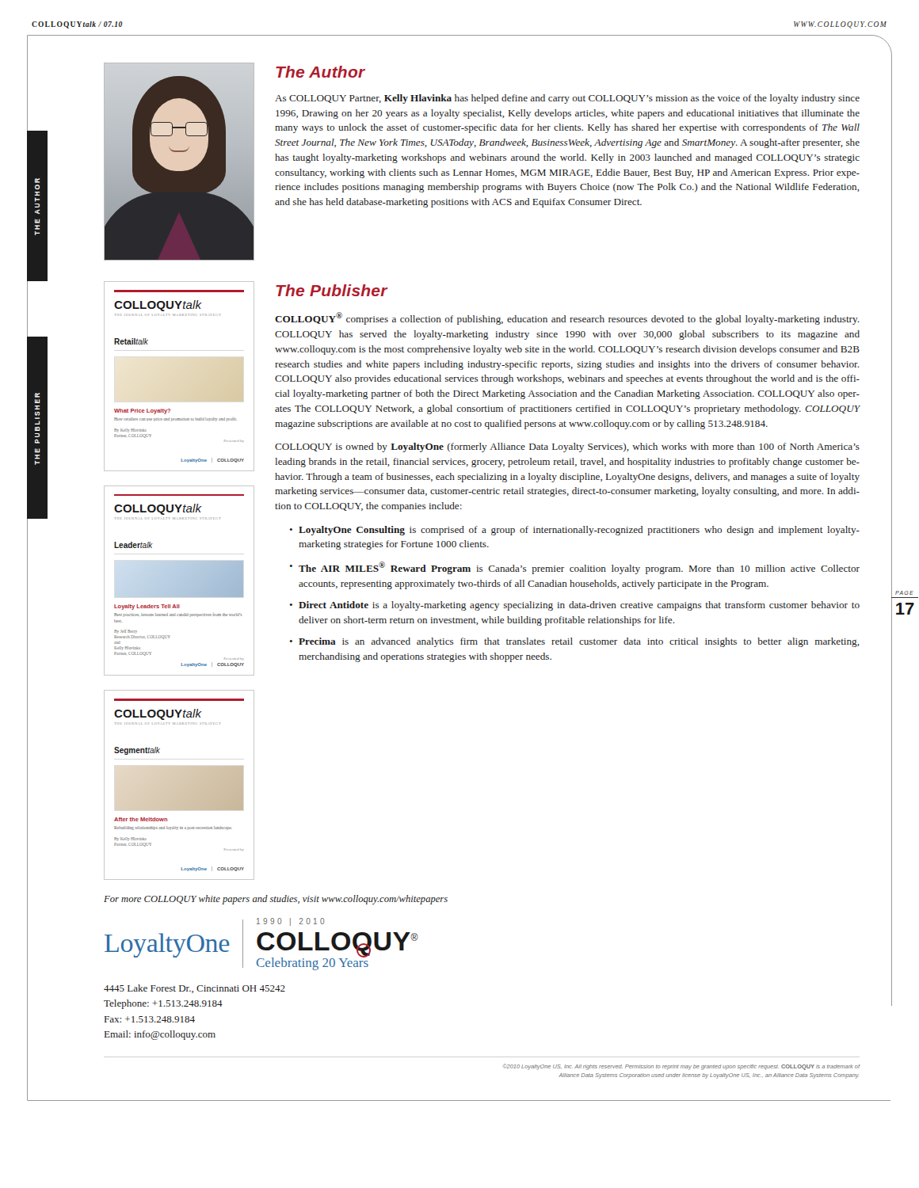COLLOQUYtalk / 07.10
WWW.COLLOQUY.COM
The Author
The Publisher
PAGE
17
The Author
As COLLOQUY Partner, Kelly Hlavinka has helped define and carry out COLLOQUY’s mission as the voice of the loyalty industry since 1996, Drawing on her 20 years as a loyalty specialist, Kelly develops articles, white papers and educational initiatives that illuminate the many ways to unlock the asset of customer-specific data for her clients. Kelly has shared her expertise with correspondents of The Wall Street Journal, The New York Times, USAToday, Brandweek, BusinessWeek, Advertising Age and SmartMoney. A sought-after presenter, she has taught loyalty-marketing workshops and webinars around the world. Kelly in 2003 launched and managed COLLOQUY’s strategic consultancy, working with clients such as Lennar Homes, MGM MIRAGE, Eddie Bauer, Best Buy, HP and American Express. Prior experience includes positions managing membership programs with Buyers Choice (now The Polk Co.) and the National Wildlife Federation, and she has held database-marketing positions with ACS and Equifax Consumer Direct.
COLLOQUYtalk
The Journal of Loyalty Marketing Strategy
Retailtalk
What Price Loyalty?
How retailers can use price and promotion to build loyalty and profit.
By Kelly Hlavinka
Partner, COLLOQUY
Presented by
LoyaltyOne COLLOQUY
COLLOQUYtalk
The Journal of Loyalty Marketing Strategy
Leadertalk
Loyalty Leaders Tell All
Best practices, lessons learned and candid perspectives from the world’s best.
By Jeff Berry
Research Director, COLLOQUY
and
Kelly Hlavinka
Partner, COLLOQUY
Presented by
LoyaltyOne COLLOQUY
COLLOQUYtalk
The Journal of Loyalty Marketing Strategy
Segmenttalk
After the Meltdown
Rebuilding relationships and loyalty in a post-recession landscape.
By Kelly Hlavinka
Partner, COLLOQUY
Presented by
LoyaltyOne COLLOQUY
The Publisher
COLLOQUY® comprises a collection of publishing, education and research resources devoted to the global loyalty-marketing industry. COLLOQUY has served the loyalty-marketing industry since 1990 with over 30,000 global subscribers to its magazine and www.colloquy.com is the most comprehensive loyalty web site in the world. COLLOQUY’s research division develops consumer and B2B research studies and white papers including industry-specific reports, sizing studies and insights into the drivers of consumer behavior. COLLOQUY also provides educational services through workshops, webinars and speeches at events throughout the world and is the official loyalty-marketing partner of both the Direct Marketing Association and the Canadian Marketing Association. COLLOQUY also operates The COLLOQUY Network, a global consortium of practitioners certified in COLLOQUY’s proprietary methodology. COLLOQUY magazine subscriptions are available at no cost to qualified persons at www.colloquy.com or by calling 513.248.9184.
COLLOQUY is owned by LoyaltyOne (formerly Alliance Data Loyalty Services), which works with more than 100 of North America’s leading brands in the retail, financial services, grocery, petroleum retail, travel, and hospitality industries to profitably change customer behavior. Through a team of businesses, each specializing in a loyalty discipline, LoyaltyOne designs, delivers, and manages a suite of loyalty marketing services—consumer data, customer-centric retail strategies, direct-to-consumer marketing, loyalty consulting, and more. In addition to COLLOQUY, the companies include:
LoyaltyOne Consulting is comprised of a group of internationally-recognized practitioners who design and implement loyalty-marketing strategies for Fortune 1000 clients.
The AIR MILES® Reward Program is Canada’s premier coalition loyalty program. More than 10 million active Collector accounts, representing approximately two-thirds of all Canadian households, actively participate in the Program.
Direct Antidote is a loyalty-marketing agency specializing in data-driven creative campaigns that transform customer behavior to deliver on short-term return on investment, while building profitable relationships for life.
Precima is an advanced analytics firm that translates retail customer data into critical insights to better align marketing, merchandising and operations strategies with shopper needs.
For more COLLOQUY white papers and studies, visit www.colloquy.com/whitepapers
LoyaltyOne
1990 | 2010
COLLOQUY®
Celebrating 20 Years
4445 Lake Forest Dr., Cincinnati OH 45242
Telephone: +1.513.248.9184
Fax: +1.513.248.9184
Email: info@colloquy.com
©2010 LoyaltyOne US, Inc. All rights reserved. Permission to reprint may be granted upon specific request. COLLOQUY is a trademark of
Alliance Data Systems Corporation used under license by LoyaltyOne US, Inc., an Alliance Data Systems Company.